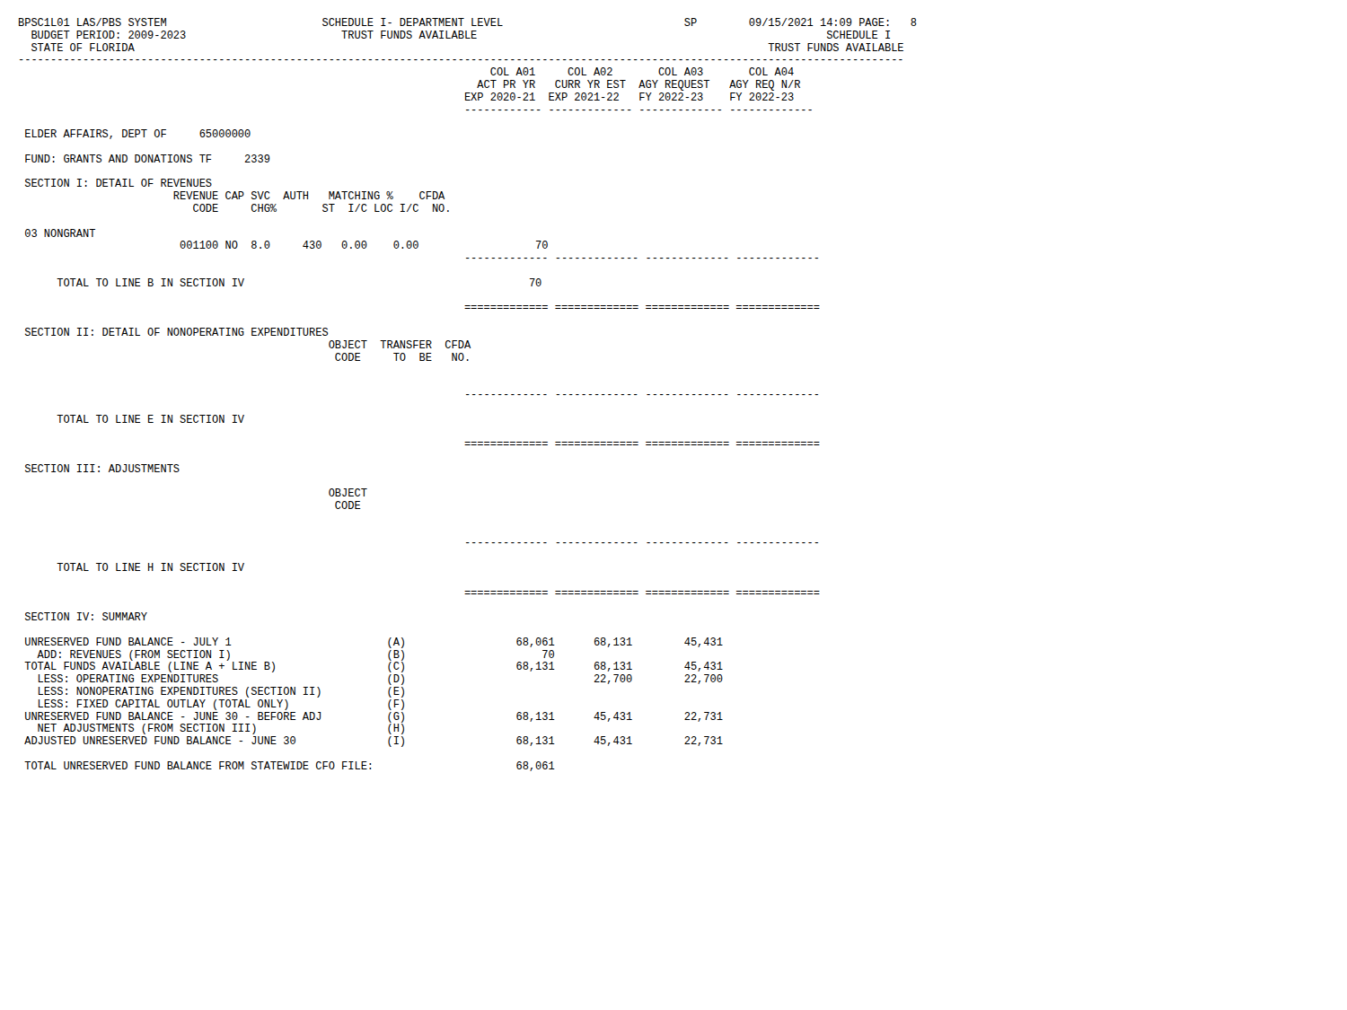BPSC1L01 LAS/PBS SYSTEM                        SCHEDULE I- DEPARTMENT LEVEL                            SP        09/15/2021 14:09 PAGE:   8
  BUDGET PERIOD: 2009-2023                        TRUST FUNDS AVAILABLE                                                      SCHEDULE I
  STATE OF FLORIDA                                                                                                  TRUST FUNDS AVAILABLE
-----------------------------------------------------------------------------------------------------------------------------------------
                                                                         COL A01     COL A02       COL A03       COL A04
                                                                       ACT PR YR   CURR YR EST  AGY REQUEST   AGY REQ N/R
                                                                     EXP 2020-21  EXP 2021-22   FY 2022-23    FY 2022-23
                                                                     ------------ ------------- ------------- -------------

 ELDER AFFAIRS, DEPT OF     65000000

 FUND: GRANTS AND DONATIONS TF     2339

 SECTION I: DETAIL OF REVENUES
                        REVENUE CAP SVC  AUTH   MATCHING %    CFDA
                           CODE     CHG%       ST  I/C LOC I/C  NO.

 03 NONGRANT
                         001100 NO  8.0     430   0.00    0.00                  70
                                                                     ------------- ------------- ------------- -------------

      TOTAL TO LINE B IN SECTION IV                                            70

                                                                     ============= ============= ============= =============

 SECTION II: DETAIL OF NONOPERATING EXPENDITURES
                                                OBJECT  TRANSFER  CFDA
                                                 CODE     TO  BE   NO.


                                                                     ------------- ------------- ------------- -------------

      TOTAL TO LINE E IN SECTION IV

                                                                     ============= ============= ============= =============

 SECTION III: ADJUSTMENTS

                                                OBJECT
                                                 CODE


                                                                     ------------- ------------- ------------- -------------

      TOTAL TO LINE H IN SECTION IV

                                                                     ============= ============= ============= =============

 SECTION IV: SUMMARY

 UNRESERVED FUND BALANCE - JULY 1                        (A)                 68,061      68,131        45,431
   ADD: REVENUES (FROM SECTION I)                        (B)                     70
 TOTAL FUNDS AVAILABLE (LINE A + LINE B)                 (C)                 68,131      68,131        45,431
   LESS: OPERATING EXPENDITURES                          (D)                             22,700        22,700
   LESS: NONOPERATING EXPENDITURES (SECTION II)          (E)
   LESS: FIXED CAPITAL OUTLAY (TOTAL ONLY)               (F)
 UNRESERVED FUND BALANCE - JUNE 30 - BEFORE ADJ          (G)                 68,131      45,431        22,731
   NET ADJUSTMENTS (FROM SECTION III)                    (H)
 ADJUSTED UNRESERVED FUND BALANCE - JUNE 30              (I)                 68,131      45,431        22,731

 TOTAL UNRESERVED FUND BALANCE FROM STATEWIDE CFO FILE:                      68,061